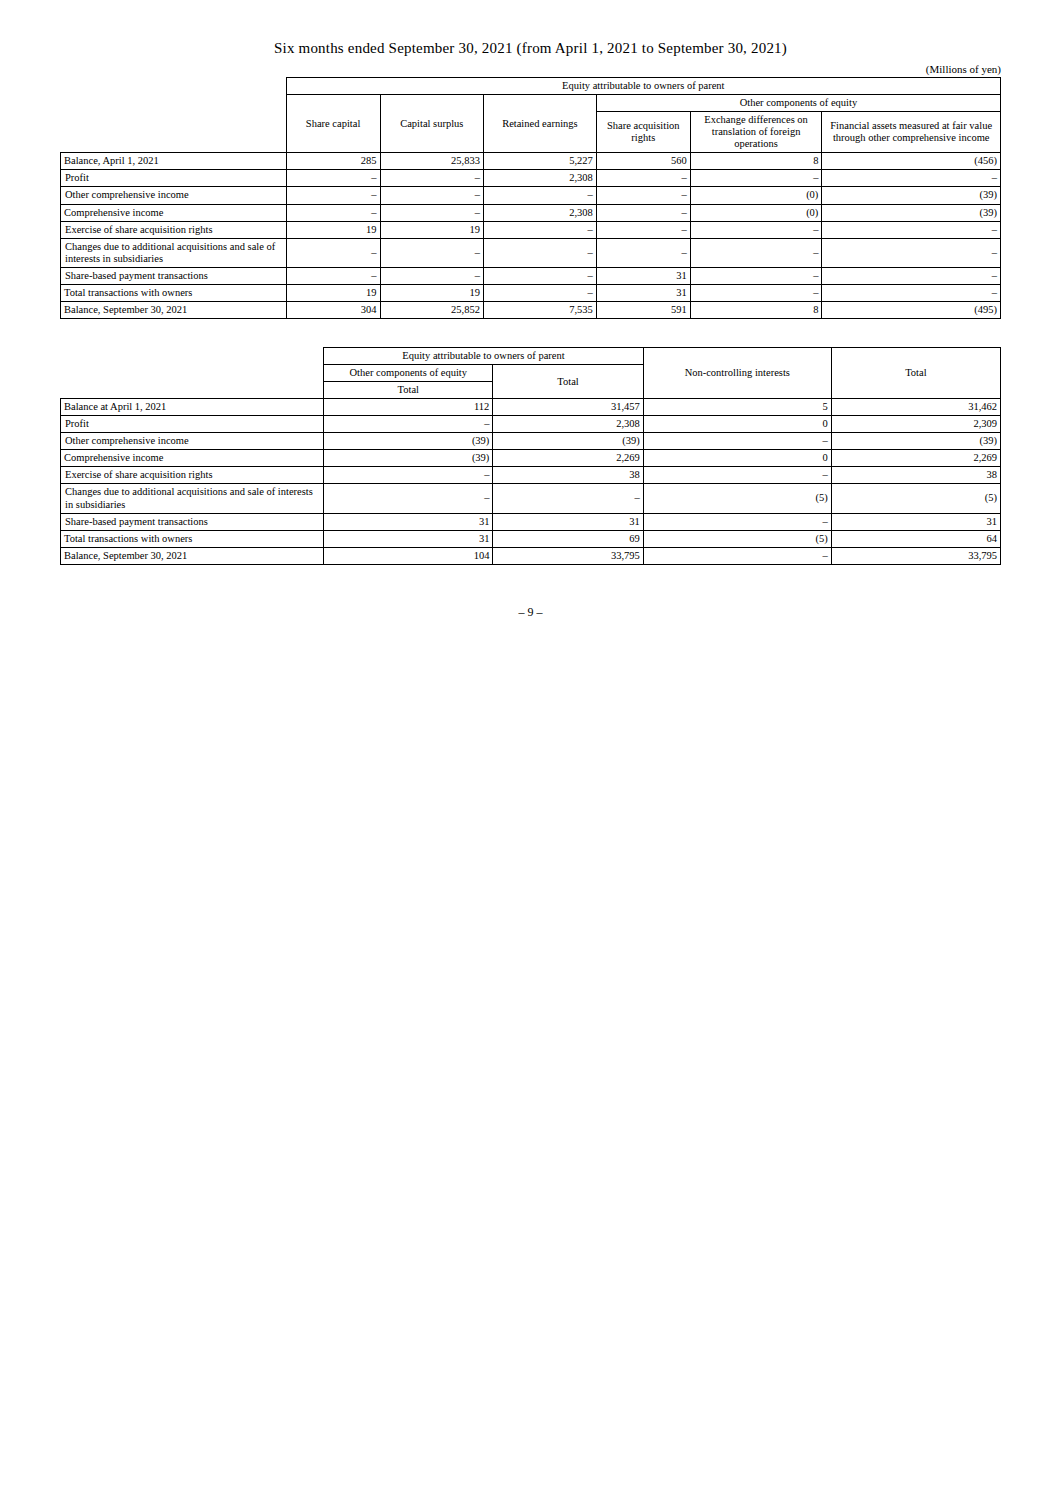Six months ended September 30, 2021 (from April 1, 2021 to September 30, 2021)
(Millions of yen)
| | Equity attributable to owners of parent |
| --- | --- |
| Share capital | Capital surplus | Retained earnings | Other components of equity |
| Share acquisition rights | Exchange differences on translation of foreign operations | Financial assets measured at fair value through other comprehensive income |
| Balance, April 1, 2021 | 285 | 25,833 | 5,227 | 560 | 8 | (456) |
| Profit | – | – | 2,308 | – | – | – |
| Other comprehensive income | – | – | – | – | (0) | (39) |
| Comprehensive income | – | – | 2,308 | – | (0) | (39) |
| Exercise of share acquisition rights | 19 | 19 | – | – | – | – |
| Changes due to additional acquisitions and sale of interests in subsidiaries | – | – | – | – | – | – |
| Share-based payment transactions | – | – | – | 31 | – | – |
| Total transactions with owners | 19 | 19 | – | 31 | – | – |
| Balance, September 30, 2021 | 304 | 25,852 | 7,535 | 591 | 8 | (495) |
| | Equity attributable to owners of parent | Non-controlling interests | Total |
| --- | --- | --- | --- |
| Other components of equity | Total |
| Total |
| Balance at April 1, 2021 | 112 | 31,457 | 5 | 31,462 |
| Profit | – | 2,308 | 0 | 2,309 |
| Other comprehensive income | (39) | (39) | – | (39) |
| Comprehensive income | (39) | 2,269 | 0 | 2,269 |
| Exercise of share acquisition rights | – | 38 | – | 38 |
| Changes due to additional acquisitions and sale of interests in subsidiaries | – | – | (5) | (5) |
| Share-based payment transactions | 31 | 31 | – | 31 |
| Total transactions with owners | 31 | 69 | (5) | 64 |
| Balance, September 30, 2021 | 104 | 33,795 | – | 33,795 |
– 9 –